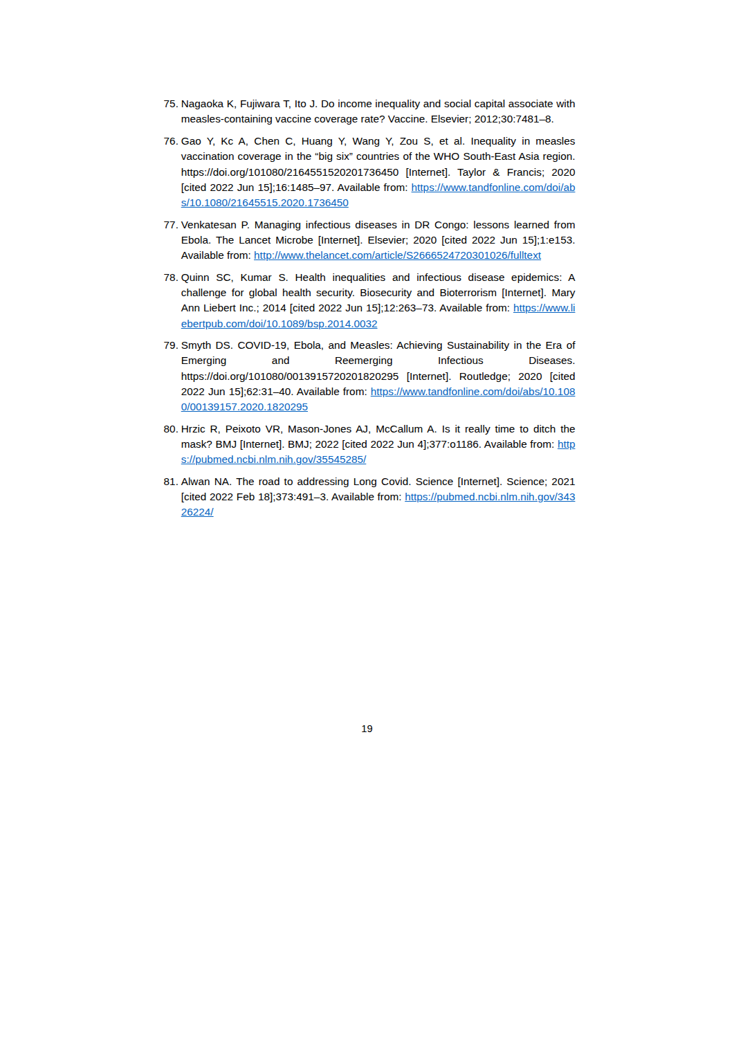75. Nagaoka K, Fujiwara T, Ito J. Do income inequality and social capital associate with measles-containing vaccine coverage rate? Vaccine. Elsevier; 2012;30:7481–8.
76. Gao Y, Kc A, Chen C, Huang Y, Wang Y, Zou S, et al. Inequality in measles vaccination coverage in the “big six” countries of the WHO South-East Asia region. https://doi.org/101080/2164551520201736450 [Internet]. Taylor & Francis; 2020 [cited 2022 Jun 15];16:1485–97. Available from: https://www.tandfonline.com/doi/abs/10.1080/21645515.2020.1736450
77. Venkatesan P. Managing infectious diseases in DR Congo: lessons learned from Ebola. The Lancet Microbe [Internet]. Elsevier; 2020 [cited 2022 Jun 15];1:e153. Available from: http://www.thelancet.com/article/S2666524720301026/fulltext
78. Quinn SC, Kumar S. Health inequalities and infectious disease epidemics: A challenge for global health security. Biosecurity and Bioterrorism [Internet]. Mary Ann Liebert Inc.; 2014 [cited 2022 Jun 15];12:263–73. Available from: https://www.liebertpub.com/doi/10.1089/bsp.2014.0032
79. Smyth DS. COVID-19, Ebola, and Measles: Achieving Sustainability in the Era of Emerging and Reemerging Infectious Diseases. https://doi.org/101080/0013915720201820295 [Internet]. Routledge; 2020 [cited 2022 Jun 15];62:31–40. Available from: https://www.tandfonline.com/doi/abs/10.1080/00139157.2020.1820295
80. Hrzic R, Peixoto VR, Mason-Jones AJ, McCallum A. Is it really time to ditch the mask? BMJ [Internet]. BMJ; 2022 [cited 2022 Jun 4];377:o1186. Available from: https://pubmed.ncbi.nlm.nih.gov/35545285/
81. Alwan NA. The road to addressing Long Covid. Science [Internet]. Science; 2021 [cited 2022 Feb 18];373:491–3. Available from: https://pubmed.ncbi.nlm.nih.gov/34326224/
19